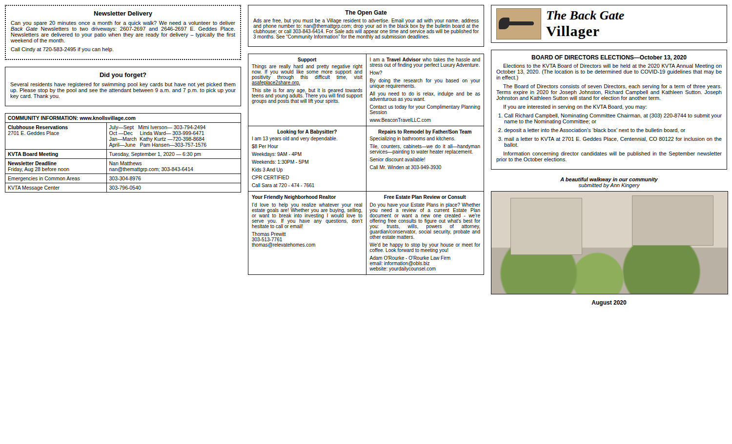Newsletter Delivery
Can you spare 20 minutes once a month for a quick walk? We need a volunteer to deliver Back Gate Newsletters to two driveways: 2607-2697 and 2646-2697 E. Geddes Place. Newsletters are delivered to your patio when they are ready for delivery – typically the first weekend of the month.
Call Cindy at 720-583-2495 if you can help.
Did you forget?
Several residents have registered for swimming pool key cards but have not yet picked them up. Please stop by the pool and see the attendant between 9 a.m. and 7 p.m. to pick up your key card. Thank you.
| COMMUNITY INFORMATION: www.knollsvillage.com |
| --- |
| Clubhouse Reservations 2701 E. Geddes Place | July—Sept Mimi Iverson— 303-794-2494 Oct —Dec Linda Ward— 303-999-6471 Jan—March Kathy Kurtz —720-398-8684 April—June Pam Hansen—303-757-1576 |
| KVTA Board Meeting | Tuesday, September 1, 2020 — 6:30 pm |
| Newsletter Deadline Friday, Aug 28 before noon | Nan Matthews nan@themattgrp.com; 303-843-6414 |
| Emergencies in Common Areas | 303-304-8976 |
| KVTA Message Center | 303-796-0540 |
The Open Gate
Ads are free, but you must be a Village resident to advertise. Email your ad with your name, address and phone number to: nan@themattgrp.com; drop your ad in the black box by the bulletin board at the clubhouse; or call 303-843-6414. For Sale ads will appear one time and service ads will be published for 3 months. See “Community Information” for the monthly ad submission deadlines.
| Support Things are really hard and pretty negative right now. If you would like some more support and positivity through this difficult time, visit asafeplace2share.org. This site is for any age, but it is geared towards teens and young adults. There you will find support groups and posts that will lift your spirits. | I am a Travel Advisor who takes the hassle and stress out of finding your perfect Luxury Adventure. How? By doing the research for you based on your unique requirements. All you need to do is relax, indulge and be as adventurous as you want. Contact us today for your Complimentary Planning Session www.BeaconTravelLLC.com |
| Looking for A Babysitter? I am 13 years old and very dependable. $8 Per Hour Weekdays: 9AM - 4PM Weekends: 1:30PM - 5PM Kids 3 And Up CPR CERTIFIED Call Sara at 720 - 474 - 7661 | Repairs to Remodel by Father/Son Team Specializing in bathrooms and kitchens. Tile, counters, cabinets—we do it all—handyman services—painting to water heater replacement. Senior discount available! Call Mr. Winden at 303-949-3930 |
| Your Friendly Neighborhood Realtor I’d love to help you realize whatever your real estate goals are! Whether you are buying, selling, or want to break into investing I would love to serve you. If you have any questions, don’t hesitate to call or email! Thomas Prewitt 303-513-7761 thomas@relevatehomes.com | Free Estate Plan Review or Consult Do you have your Estate Plans in place? Whether you need a review of a current Estate Plan document or want a new one created - we're offering free consults to figure out what's best for you: trusts, wills, powers of attorney, guardian/conservator, social security, probate and other estate matters. We'd be happy to stop by your house or meet for coffee. Look forward to meeting you! Adam O'Rourke - O'Rourke Law Firm email: information@obls.biz website: yourdailycounsel.com |
The Back GateVillager
BOARD OF DIRECTORS ELECTIONS—October 13, 2020
Elections to the KVTA Board of Directors will be held at the 2020 KVTA Annual Meeting on October 13, 2020. (The location is to be determined due to COVID-19 guidelines that may be in effect.)
The Board of Directors consists of seven Directors, each serving for a term of three years. Terms expire in 2020 for Joseph Johnston, Richard Campbell and Kathleen Sutton. Joseph Johnston and Kathleen Sutton will stand for election for another term.
If you are interested in serving on the KVTA Board, you may:
Call Richard Campbell, Nominating Committee Chairman, at (303) 220-8744 to submit your name to the Nominating Committee; or
deposit a letter into the Association’s ‘black box’ next to the bulletin board, or
mail a letter to KVTA at 2701 E. Geddes Place, Centennial, CO 80122 for inclusion on the ballot.
Information concerning director candidates will be published in the September newsletter prior to the October elections.
A beautiful walkway in our community submitted by Ann Kingery
August 2020